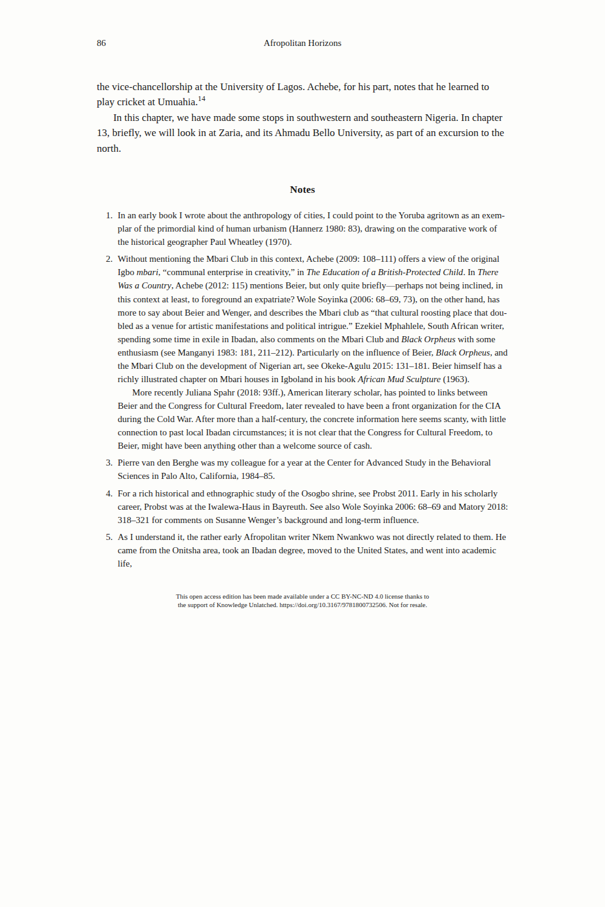86 Afropolitan Horizons
the vice-chancellorship at the University of Lagos. Achebe, for his part, notes that he learned to play cricket at Umuahia.14
In this chapter, we have made some stops in southwestern and southeastern Nigeria. In chapter 13, briefly, we will look in at Zaria, and its Ahmadu Bello University, as part of an excursion to the north.
Notes
In an early book I wrote about the anthropology of cities, I could point to the Yoruba agritown as an exemplar of the primordial kind of human urbanism (Hannerz 1980: 83), drawing on the comparative work of the historical geographer Paul Wheatley (1970).
Without mentioning the Mbari Club in this context, Achebe (2009: 108–111) offers a view of the original Igbo mbari, “communal enterprise in creativity,” in The Education of a British-Protected Child. In There Was a Country, Achebe (2012: 115) mentions Beier, but only quite briefly—perhaps not being inclined, in this context at least, to foreground an expatriate? Wole Soyinka (2006: 68–69, 73), on the other hand, has more to say about Beier and Wenger, and describes the Mbari club as “that cultural roosting place that doubled as a venue for artistic manifestations and political intrigue.” Ezekiel Mphahlele, South African writer, spending some time in exile in Ibadan, also comments on the Mbari Club and Black Orpheus with some enthusiasm (see Manganyi 1983: 181, 211–212). Particularly on the influence of Beier, Black Orpheus, and the Mbari Club on the development of Nigerian art, see Okeke-Agulu 2015: 131–181. Beier himself has a richly illustrated chapter on Mbari houses in Igboland in his book African Mud Sculpture (1963).
More recently Juliana Spahr (2018: 93ff.), American literary scholar, has pointed to links between Beier and the Congress for Cultural Freedom, later revealed to have been a front organization for the CIA during the Cold War. After more than a half-century, the concrete information here seems scanty, with little connection to past local Ibadan circumstances; it is not clear that the Congress for Cultural Freedom, to Beier, might have been anything other than a welcome source of cash.
Pierre van den Berghe was my colleague for a year at the Center for Advanced Study in the Behavioral Sciences in Palo Alto, California, 1984–85.
For a rich historical and ethnographic study of the Osogbo shrine, see Probst 2011. Early in his scholarly career, Probst was at the Iwalewa-Haus in Bayreuth. See also Wole Soyinka 2006: 68–69 and Matory 2018: 318–321 for comments on Susanne Wenger’s background and long-term influence.
As I understand it, the rather early Afropolitan writer Nkem Nwankwo was not directly related to them. He came from the Onitsha area, took an Ibadan degree, moved to the United States, and went into academic life,
This open access edition has been made available under a CC BY-NC-ND 4.0 license thanks to
the support of Knowledge Unlatched. https://doi.org/10.3167/9781800732506. Not for resale.